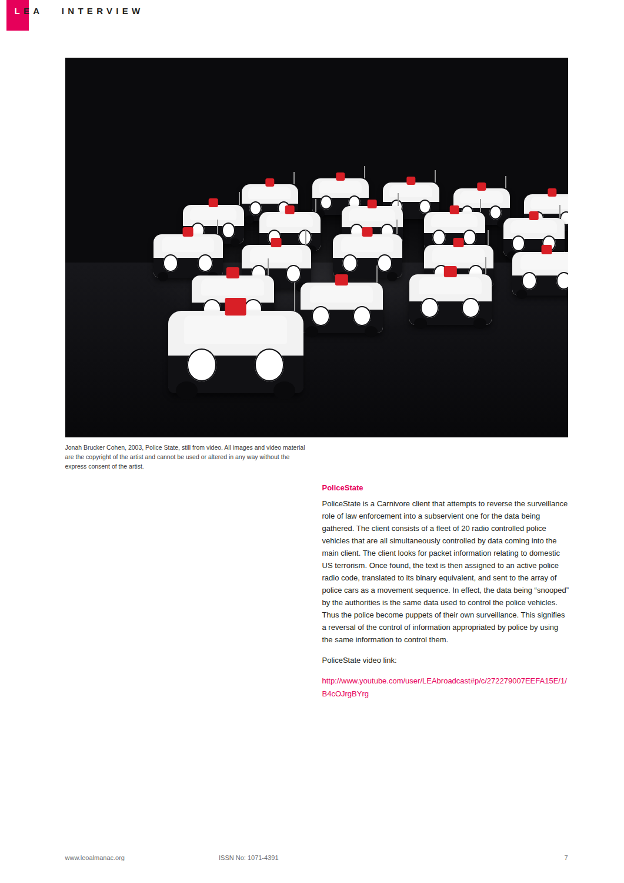LEA INTERVIEW
Jonah Brucker Cohen, 2003, Police State, still from video. All images and video material are the copyright of the artist and cannot be used or altered in any way without the express consent of the artist.
PoliceState
PoliceState is a Carnivore client that attempts to reverse the surveillance role of law enforcement into a subservient one for the data being gathered. The client consists of a fleet of 20 radio controlled police vehicles that are all simultaneously controlled by data coming into the main client. The client looks for packet information relating to domestic US terrorism. Once found, the text is then assigned to an active police radio code, translated to its binary equivalent, and sent to the array of police cars as a movement sequence. In effect, the data being “snooped” by the authorities is the same data used to control the police vehicles. Thus the police become puppets of their own surveillance. This signifies a reversal of the control of information appropriated by police by using the same information to control them.
PoliceState video link:
http://www.youtube.com/user/LEAbroadcast#p/c/272279007EEFA15E/1/B4cOJrgBYrg
www.leoalmanac.org ISSN No: 1071-4391 7